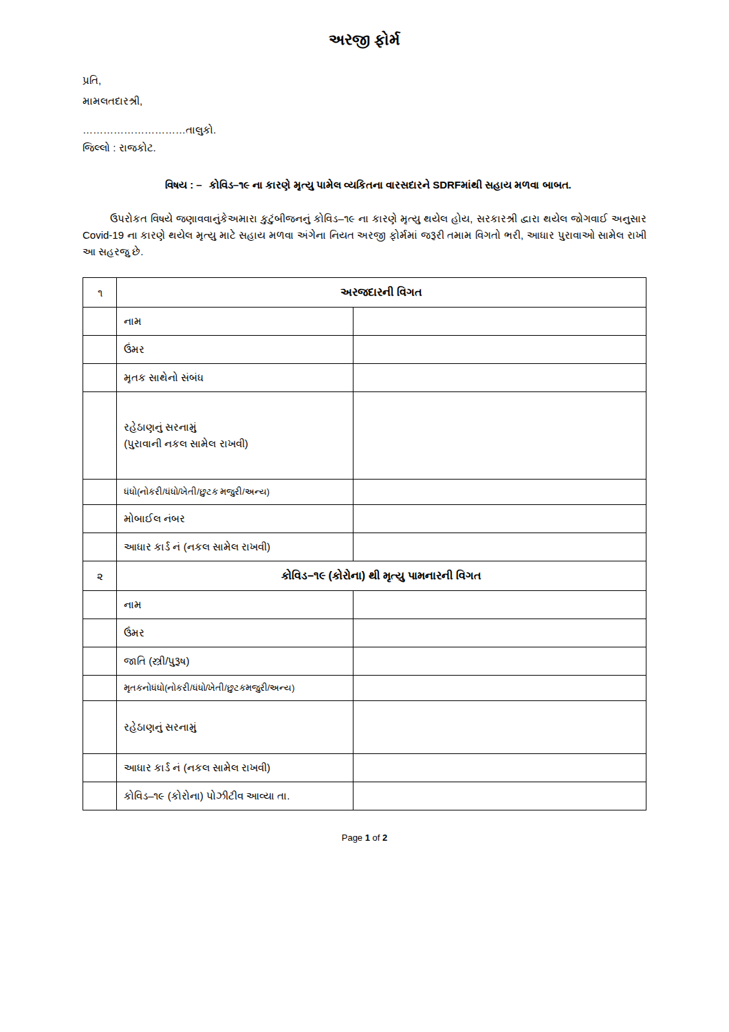અરજી ફોર્મ
પ્રતિ,
મામલતદારશ્રી,
…………………………તાલુકો.
જિલ્લો : રાજકોટ.
વિષય : – કોવિડ–૧૯ ના કારણે મૃત્યુ પામેલ વ્યકિતના વારસદારને SDRFમાંથી સહાય મળવા બાબત.
ઉપરોકત વિષયે જણાવવાનુંકેઅમારા કુટુંબીજનનું કોવિડ–૧૯ ના કારણે મૃત્યુ થયેલ હોય, સરકારશ્રી દ્વારા થયેલ જોગવાઈ અનુસાર Covid-19 ના કારણે થયેલ મૃત્યુ માટે સહાય મળવા અંગેના નિયત અરજી ફોર્મમાં જરૂરી તમામ વિગતો ભરી, આધાર પુરાવાઓ સામેલ રાખી આ સહરજુ છે.
| ૧ | અરજદારની વિગત |
| | નામ | |
| | ઉંમર | |
| | મૃતક સાથેનો સંબંધ | |
| | રહેઠાણનું સરનામું (પુરાવાની નકલ સામેલ રાખવી) | |
| | ધંધો(નોકરી/ધંધો/ખેતી/છુટક મજુરી/અન્ય) | |
| | મોબાઈલ નંબર | |
| | આધાર કાર્ડ નં (નકલ સામેલ રાખવી) | |
| ૨ | કોવિડ–૧૯ (કોરોના) થી મૃત્યુ પામનારની વિગત |
| | નામ | |
| | ઉંમર | |
| | જાતિ (સ્ત્રી/પુરૂષ) | |
| | મૃતકનોધંધો(નોકરી/ધંધો/ખેતી/છુટકમજુરી/અન્ય) | |
| | રહેઠાણનું સરનામું | |
| | આધાર કાર્ડ નં (નકલ સામેલ રાખવી) | |
| | કોવિડ–૧૯ (કોરોના) પોઝીટીવ આવ્યા તા. | |
Page 1 of 2